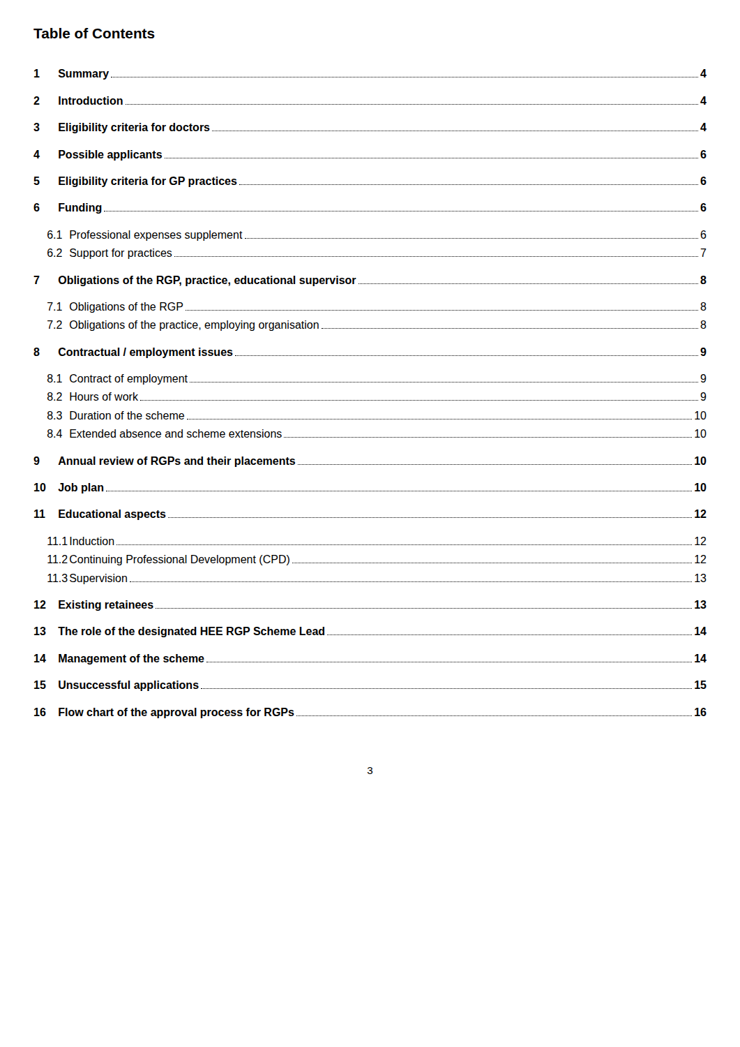Table of Contents
1 Summary 4
2 Introduction 4
3 Eligibility criteria for doctors 4
4 Possible applicants 6
5 Eligibility criteria for GP practices 6
6 Funding 6
6.1 Professional expenses supplement 6
6.2 Support for practices 7
7 Obligations of the RGP, practice, educational supervisor 8
7.1 Obligations of the RGP 8
7.2 Obligations of the practice, employing organisation 8
8 Contractual / employment issues 9
8.1 Contract of employment 9
8.2 Hours of work 9
8.3 Duration of the scheme 10
8.4 Extended absence and scheme extensions 10
9 Annual review of RGPs and their placements 10
10 Job plan 10
11 Educational aspects 12
11.1 Induction 12
11.2 Continuing Professional Development (CPD) 12
11.3 Supervision 13
12 Existing retainees 13
13 The role of the designated HEE RGP Scheme Lead 14
14 Management of the scheme 14
15 Unsuccessful applications 15
16 Flow chart of the approval process for RGPs 16
3